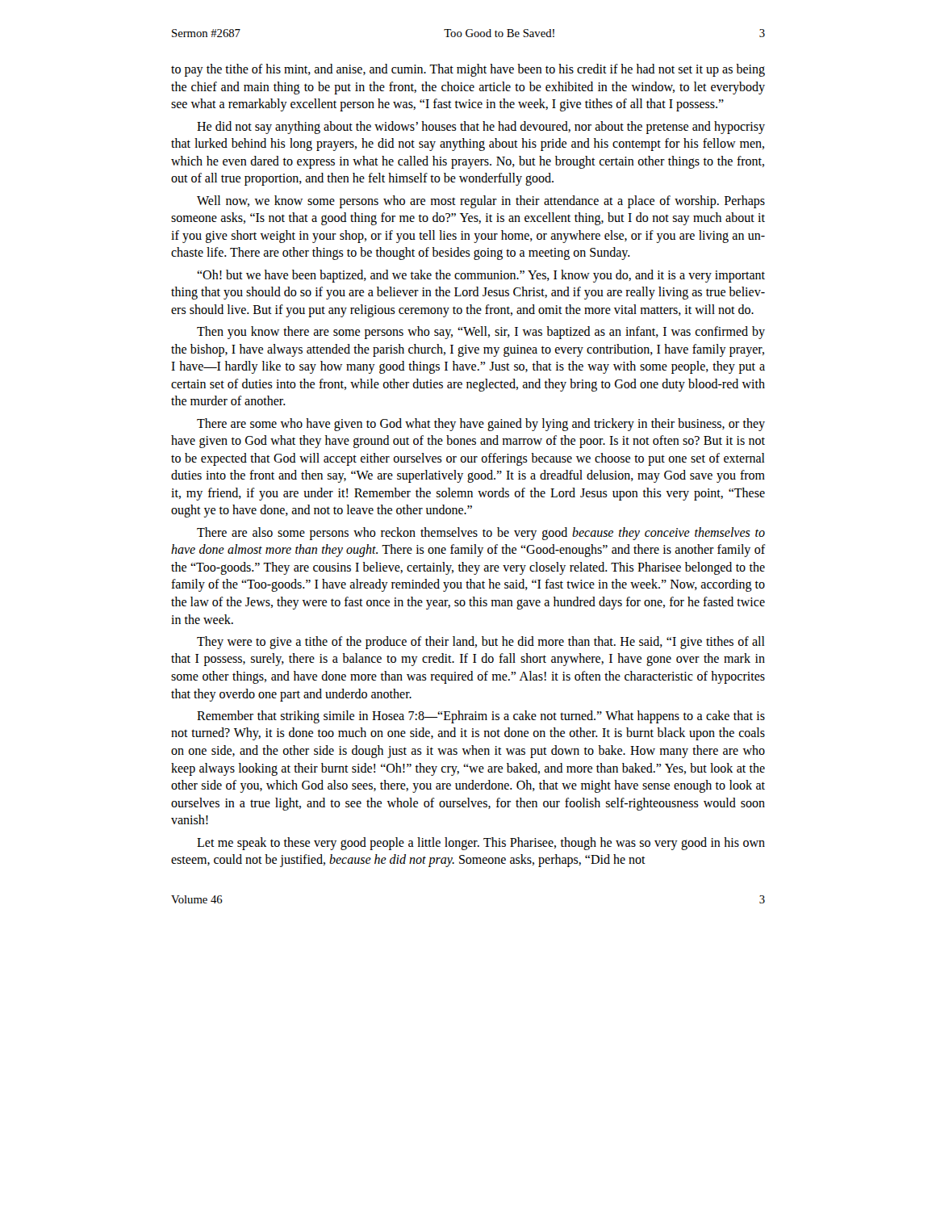Sermon #2687 Too Good to Be Saved! 3
to pay the tithe of his mint, and anise, and cumin. That might have been to his credit if he had not set it up as being the chief and main thing to be put in the front, the choice article to be exhibited in the window, to let everybody see what a remarkably excellent person he was, “I fast twice in the week, I give tithes of all that I possess.”
He did not say anything about the widows’ houses that he had devoured, nor about the pretense and hypocrisy that lurked behind his long prayers, he did not say anything about his pride and his contempt for his fellow men, which he even dared to express in what he called his prayers. No, but he brought certain other things to the front, out of all true proportion, and then he felt himself to be wonderfully good.
Well now, we know some persons who are most regular in their attendance at a place of worship. Perhaps someone asks, “Is not that a good thing for me to do?” Yes, it is an excellent thing, but I do not say much about it if you give short weight in your shop, or if you tell lies in your home, or anywhere else, or if you are living an unchaste life. There are other things to be thought of besides going to a meeting on Sunday.
“Oh! but we have been baptized, and we take the communion.” Yes, I know you do, and it is a very important thing that you should do so if you are a believer in the Lord Jesus Christ, and if you are really living as true believers should live. But if you put any religious ceremony to the front, and omit the more vital matters, it will not do.
Then you know there are some persons who say, “Well, sir, I was baptized as an infant, I was confirmed by the bishop, I have always attended the parish church, I give my guinea to every contribution, I have family prayer, I have—I hardly like to say how many good things I have.” Just so, that is the way with some people, they put a certain set of duties into the front, while other duties are neglected, and they bring to God one duty blood-red with the murder of another.
There are some who have given to God what they have gained by lying and trickery in their business, or they have given to God what they have ground out of the bones and marrow of the poor. Is it not often so? But it is not to be expected that God will accept either ourselves or our offerings because we choose to put one set of external duties into the front and then say, “We are superlatively good.” It is a dreadful delusion, may God save you from it, my friend, if you are under it! Remember the solemn words of the Lord Jesus upon this very point, “These ought ye to have done, and not to leave the other undone.”
There are also some persons who reckon themselves to be very good because they conceive themselves to have done almost more than they ought. There is one family of the “Good-enoughs” and there is another family of the “Too-goods.” They are cousins I believe, certainly, they are very closely related. This Pharisee belonged to the family of the “Too-goods.” I have already reminded you that he said, “I fast twice in the week.” Now, according to the law of the Jews, they were to fast once in the year, so this man gave a hundred days for one, for he fasted twice in the week.
They were to give a tithe of the produce of their land, but he did more than that. He said, “I give tithes of all that I possess, surely, there is a balance to my credit. If I do fall short anywhere, I have gone over the mark in some other things, and have done more than was required of me.” Alas! it is often the characteristic of hypocrites that they overdo one part and underdo another.
Remember that striking simile in Hosea 7:8—“Ephraim is a cake not turned.” What happens to a cake that is not turned? Why, it is done too much on one side, and it is not done on the other. It is burnt black upon the coals on one side, and the other side is dough just as it was when it was put down to bake. How many there are who keep always looking at their burnt side! “Oh!” they cry, “we are baked, and more than baked.” Yes, but look at the other side of you, which God also sees, there, you are underdone. Oh, that we might have sense enough to look at ourselves in a true light, and to see the whole of ourselves, for then our foolish self-righteousness would soon vanish!
Let me speak to these very good people a little longer. This Pharisee, though he was so very good in his own esteem, could not be justified, because he did not pray. Someone asks, perhaps, “Did he not
Volume 46 3